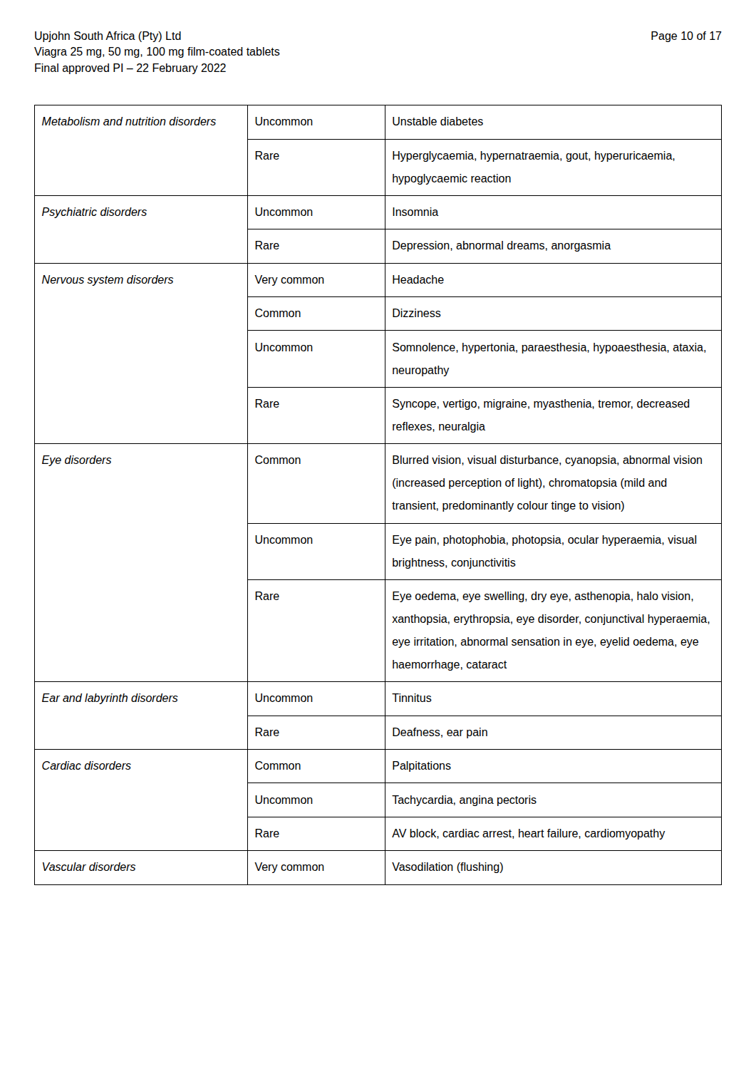Upjohn South Africa (Pty) Ltd Viagra 25 mg, 50 mg, 100 mg film-coated tablets Final approved PI – 22 February 2022
Page 10 of 17
| Metabolism and nutrition disorders | Uncommon | Unstable diabetes |
| Rare | Hyperglycaemia, hypernatraemia, gout, hyperuricaemia, hypoglycaemic reaction |
| Psychiatric disorders | Uncommon | Insomnia |
| Rare | Depression, abnormal dreams, anorgasmia |
| Nervous system disorders | Very common | Headache |
| Common | Dizziness |
| Uncommon | Somnolence, hypertonia, paraesthesia, hypoaesthesia, ataxia, neuropathy |
| Rare | Syncope, vertigo, migraine, myasthenia, tremor, decreased reflexes, neuralgia |
| Eye disorders | Common | Blurred vision, visual disturbance, cyanopsia, abnormal vision (increased perception of light), chromatopsia (mild and transient, predominantly colour tinge to vision) |
| Uncommon | Eye pain, photophobia, photopsia, ocular hyperaemia, visual brightness, conjunctivitis |
| Rare | Eye oedema, eye swelling, dry eye, asthenopia, halo vision, xanthopsia, erythropsia, eye disorder, conjunctival hyperaemia, eye irritation, abnormal sensation in eye, eyelid oedema, eye haemorrhage, cataract |
| Ear and labyrinth disorders | Uncommon | Tinnitus |
| Rare | Deafness, ear pain |
| Cardiac disorders | Common | Palpitations |
| Uncommon | Tachycardia, angina pectoris |
| Rare | AV block, cardiac arrest, heart failure, cardiomyopathy |
| Vascular disorders | Very common | Vasodilation (flushing) |